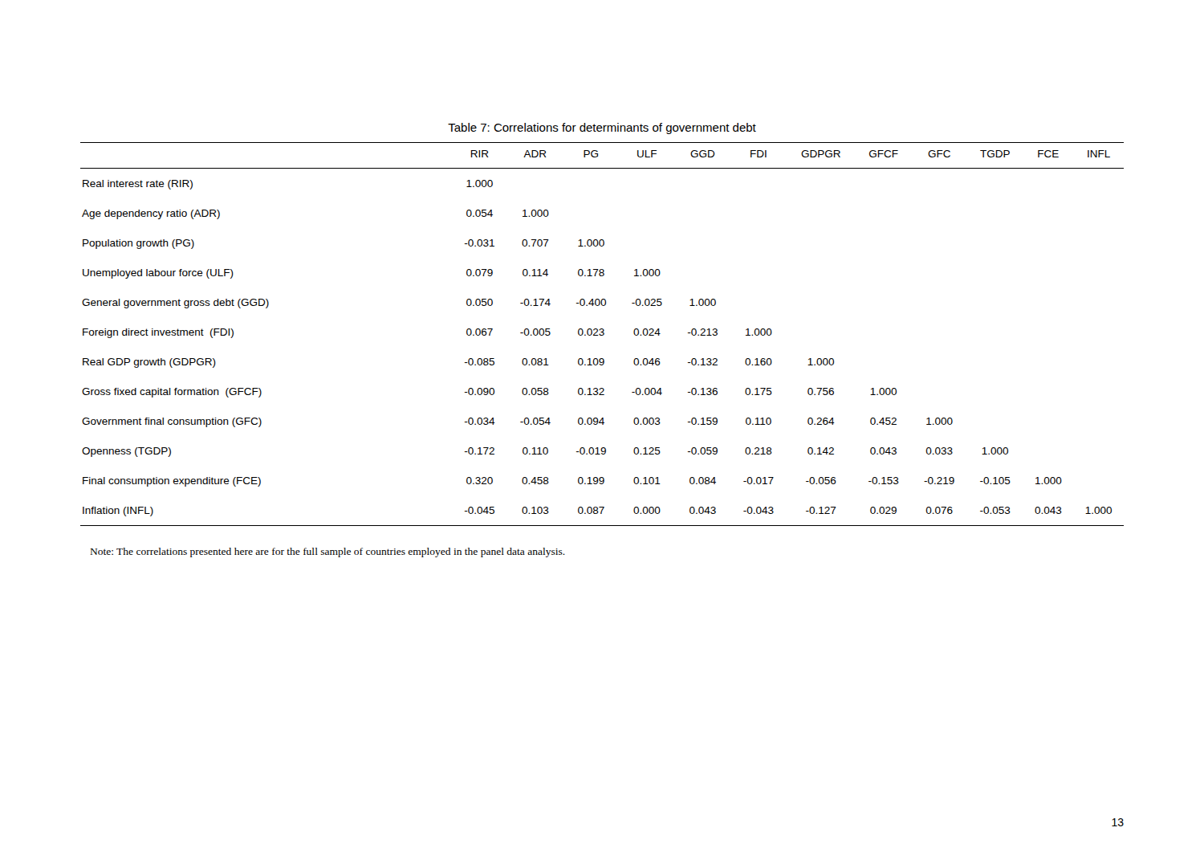Table 7: Correlations for determinants of government debt
| | RIR | ADR | PG | ULF | GGD | FDI | GDPGR | GFCF | GFC | TGDP | FCE | INFL |
| --- | --- | --- | --- | --- | --- | --- | --- | --- | --- | --- | --- | --- |
| Real interest rate (RIR) | 1.000 | | | | | | | | | | | |
| Age dependency ratio (ADR) | 0.054 | 1.000 | | | | | | | | | | |
| Population growth (PG) | -0.031 | 0.707 | 1.000 | | | | | | | | | |
| Unemployed labour force (ULF) | 0.079 | 0.114 | 0.178 | 1.000 | | | | | | | | |
| General government gross debt (GGD) | 0.050 | -0.174 | -0.400 | -0.025 | 1.000 | | | | | | | |
| Foreign direct investment (FDI) | 0.067 | -0.005 | 0.023 | 0.024 | -0.213 | 1.000 | | | | | | |
| Real GDP growth (GDPGR) | -0.085 | 0.081 | 0.109 | 0.046 | -0.132 | 0.160 | 1.000 | | | | | |
| Gross fixed capital formation (GFCF) | -0.090 | 0.058 | 0.132 | -0.004 | -0.136 | 0.175 | 0.756 | 1.000 | | | | |
| Government final consumption (GFC) | -0.034 | -0.054 | 0.094 | 0.003 | -0.159 | 0.110 | 0.264 | 0.452 | 1.000 | | | |
| Openness (TGDP) | -0.172 | 0.110 | -0.019 | 0.125 | -0.059 | 0.218 | 0.142 | 0.043 | 0.033 | 1.000 | | |
| Final consumption expenditure (FCE) | 0.320 | 0.458 | 0.199 | 0.101 | 0.084 | -0.017 | -0.056 | -0.153 | -0.219 | -0.105 | 1.000 | |
| Inflation (INFL) | -0.045 | 0.103 | 0.087 | 0.000 | 0.043 | -0.043 | -0.127 | 0.029 | 0.076 | -0.053 | 0.043 | 1.000 |
Note: The correlations presented here are for the full sample of countries employed in the panel data analysis.
13